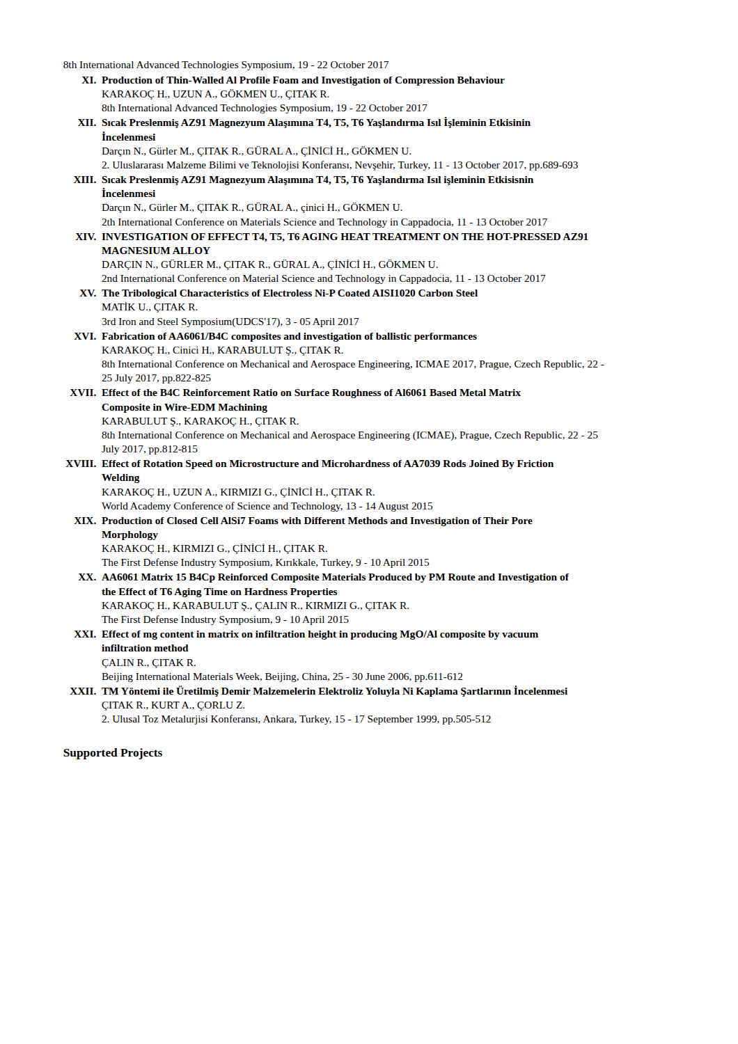8th International Advanced Technologies Symposium, 19 - 22 October 2017
XI. Production of Thin-Walled Al Profile Foam and Investigation of Compression Behaviour KARAKOÇ H., UZUN A., GÖKMEN U., ÇITAK R. 8th International Advanced Technologies Symposium, 19 - 22 October 2017
XII. Sıcak Preslenmiş AZ91 Magnezyum Alaşımına T4, T5, T6 Yaşlandırma Isıl İşleminin Etkisinin İncelenmesi Darçın N., Gürler M., ÇITAK R., GÜRAL A., ÇİNİCİ H., GÖKMEN U. 2. Uluslararası Malzeme Bilimi ve Teknolojisi Konferansı, Nevşehir, Turkey, 11 - 13 October 2017, pp.689-693
XIII. Sıcak Preslenmiş AZ91 Magnezyum Alaşımına T4, T5, T6 Yaşlandırma Isıl işleminin Etkisisnin İncelenmesi Darçın N., Gürler M., ÇITAK R., GÜRAL A., çinici H., GÖKMEN U. 2th International Conference on Materials Science and Technology in Cappadocia, 11 - 13 October 2017
XIV. INVESTIGATION OF EFFECT T4, T5, T6 AGING HEAT TREATMENT ON THE HOT-PRESSED AZ91 MAGNESIUM ALLOY DARÇIN N., GÜRLER M., ÇITAK R., GÜRAL A., ÇİNİCİ H., GÖKMEN U. 2nd International Conference on Material Science and Technology in Cappadocia, 11 - 13 October 2017
XV. The Tribological Characteristics of Electroless Ni-P Coated AISI1020 Carbon Steel MATİK U., ÇITAK R. 3rd Iron and Steel Symposium(UDCS'17), 3 - 05 April 2017
XVI. Fabrication of AA6061/B4C composites and investigation of ballistic performances KARAKOÇ H., Cinici H., KARABULUT Ş., ÇITAK R. 8th International Conference on Mechanical and Aerospace Engineering, ICMAE 2017, Prague, Czech Republic, 22 - 25 July 2017, pp.822-825
XVII. Effect of the B4C Reinforcement Ratio on Surface Roughness of Al6061 Based Metal Matrix Composite in Wire-EDM Machining KARABULUT Ş., KARAKOÇ H., ÇITAK R. 8th International Conference on Mechanical and Aerospace Engineering (ICMAE), Prague, Czech Republic, 22 - 25 July 2017, pp.812-815
XVIII. Effect of Rotation Speed on Microstructure and Microhardness of AA7039 Rods Joined By Friction Welding KARAKOÇ H., UZUN A., KIRMIZI G., ÇİNİCİ H., ÇITAK R. World Academy Conference of Science and Technology, 13 - 14 August 2015
XIX. Production of Closed Cell AlSi7 Foams with Different Methods and Investigation of Their Pore Morphology KARAKOÇ H., KIRMIZI G., ÇİNİCİ H., ÇITAK R. The First Defense Industry Symposium, Kırıkkale, Turkey, 9 - 10 April 2015
XX. AA6061 Matrix 15 B4Cp Reinforced Composite Materials Produced by PM Route and Investigation of the Effect of T6 Aging Time on Hardness Properties KARAKOÇ H., KARABULUT Ş., ÇALIN R., KIRMIZI G., ÇITAK R. The First Defense Industry Symposium, 9 - 10 April 2015
XXI. Effect of mg content in matrix on infiltration height in producing MgO/Al composite by vacuum infiltration method ÇALIN R., ÇITAK R. Beijing International Materials Week, Beijing, China, 25 - 30 June 2006, pp.611-612
XXII. TM Yöntemi ile Üretilmiş Demir Malzemelerin Elektroliz Yoluyla Ni Kaplama Şartlarının İncelenmesi ÇITAK R., KURT A., ÇORLU Z. 2. Ulusal Toz Metalurjisi Konferansı, Ankara, Turkey, 15 - 17 September 1999, pp.505-512
Supported Projects